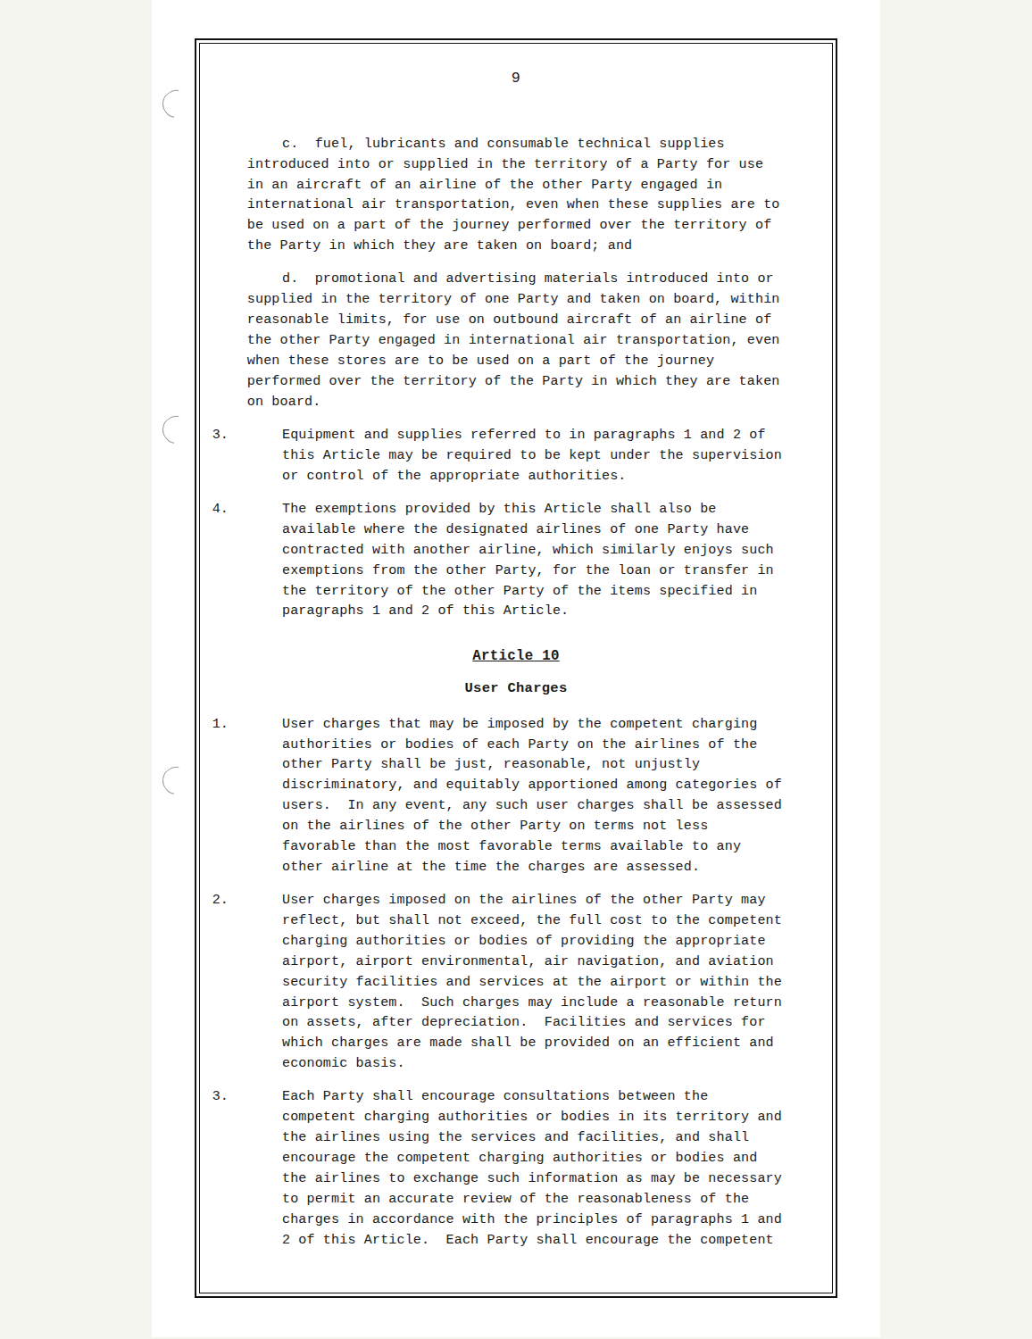9
c. fuel, lubricants and consumable technical supplies introduced into or supplied in the territory of a Party for use in an aircraft of an airline of the other Party engaged in international air transportation, even when these supplies are to be used on a part of the journey performed over the territory of the Party in which they are taken on board; and
d. promotional and advertising materials introduced into or supplied in the territory of one Party and taken on board, within reasonable limits, for use on outbound aircraft of an airline of the other Party engaged in international air transportation, even when these stores are to be used on a part of the journey performed over the territory of the Party in which they are taken on board.
3. Equipment and supplies referred to in paragraphs 1 and 2 of this Article may be required to be kept under the supervision or control of the appropriate authorities.
4. The exemptions provided by this Article shall also be available where the designated airlines of one Party have contracted with another airline, which similarly enjoys such exemptions from the other Party, for the loan or transfer in the territory of the other Party of the items specified in paragraphs 1 and 2 of this Article.
Article 10
User Charges
1. User charges that may be imposed by the competent charging authorities or bodies of each Party on the airlines of the other Party shall be just, reasonable, not unjustly discriminatory, and equitably apportioned among categories of users. In any event, any such user charges shall be assessed on the airlines of the other Party on terms not less favorable than the most favorable terms available to any other airline at the time the charges are assessed.
2. User charges imposed on the airlines of the other Party may reflect, but shall not exceed, the full cost to the competent charging authorities or bodies of providing the appropriate airport, airport environmental, air navigation, and aviation security facilities and services at the airport or within the airport system. Such charges may include a reasonable return on assets, after depreciation. Facilities and services for which charges are made shall be provided on an efficient and economic basis.
3. Each Party shall encourage consultations between the competent charging authorities or bodies in its territory and the airlines using the services and facilities, and shall encourage the competent charging authorities or bodies and the airlines to exchange such information as may be necessary to permit an accurate review of the reasonableness of the charges in accordance with the principles of paragraphs 1 and 2 of this Article. Each Party shall encourage the competent